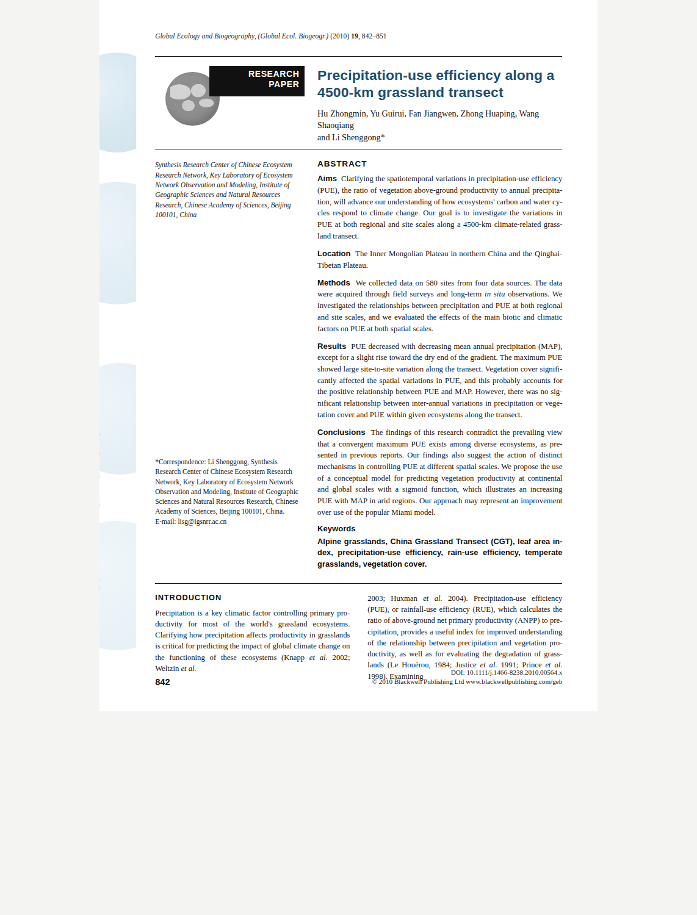Global Ecology and Biogeography A Journal of Macroecology
Global Ecology and Biogeography, (Global Ecol. Biogeogr.) (2010) 19, 842–851
RESEARCH
PAPER
Precipitation-use efficiency along a
4500-km grassland transect
Hu Zhongmin, Yu Guirui, Fan Jiangwen, Zhong Huaping, Wang Shaoqiang
and Li Shenggong*
Synthesis Research Center of Chinese Ecosystem Research Network, Key Laboratory of Ecosystem Network Observation and Modeling, Institute of Geographic Sciences and Natural Resources Research, Chinese Academy of Sciences, Beijing 100101, China
*Correspondence: Li Shenggong, Synthesis Research Center of Chinese Ecosystem Research Network, Key Laboratory of Ecosystem Network Observation and Modeling, Institute of Geographic Sciences and Natural Resources Research, Chinese Academy of Sciences, Beijing 100101, China.
E-mail: lisg@igsnrr.ac.cn
ABSTRACT
Aims Clarifying the spatiotemporal variations in precipitation-use efficiency (PUE), the ratio of vegetation above-ground productivity to annual precipitation, will advance our understanding of how ecosystems' carbon and water cycles respond to climate change. Our goal is to investigate the variations in PUE at both regional and site scales along a 4500-km climate-related grassland transect.
Location The Inner Mongolian Plateau in northern China and the Qinghai-Tibetan Plateau.
Methods We collected data on 580 sites from four data sources. The data were acquired through field surveys and long-term in situ observations. We investigated the relationships between precipitation and PUE at both regional and site scales, and we evaluated the effects of the main biotic and climatic factors on PUE at both spatial scales.
Results PUE decreased with decreasing mean annual precipitation (MAP), except for a slight rise toward the dry end of the gradient. The maximum PUE showed large site-to-site variation along the transect. Vegetation cover significantly affected the spatial variations in PUE, and this probably accounts for the positive relationship between PUE and MAP. However, there was no significant relationship between inter-annual variations in precipitation or vegetation cover and PUE within given ecosystems along the transect.
Conclusions The findings of this research contradict the prevailing view that a convergent maximum PUE exists among diverse ecosystems, as presented in previous reports. Our findings also suggest the action of distinct mechanisms in controlling PUE at different spatial scales. We propose the use of a conceptual model for predicting vegetation productivity at continental and global scales with a sigmoid function, which illustrates an increasing PUE with MAP in arid regions. Our approach may represent an improvement over use of the popular Miami model.
Keywords
Alpine grasslands, China Grassland Transect (CGT), leaf area index, precipitation-use efficiency, rain-use efficiency, temperate grasslands, vegetation cover.
INTRODUCTION
Precipitation is a key climatic factor controlling primary productivity for most of the world's grassland ecosystems. Clarifying how precipitation affects productivity in grasslands is critical for predicting the impact of global climate change on the functioning of these ecosystems (Knapp et al. 2002; Weltzin et al.
2003; Huxman et al. 2004). Precipitation-use efficiency (PUE), or rainfall-use efficiency (RUE), which calculates the ratio of above-ground net primary productivity (ANPP) to precipitation, provides a useful index for improved understanding of the relationship between precipitation and vegetation productivity, as well as for evaluating the degradation of grasslands (Le Houérou, 1984; Justice et al. 1991; Prince et al. 1998). Examining
842
DOI: 10.1111/j.1466-8238.2010.00564.x
© 2010 Blackwell Publishing Ltd www.blackwellpublishing.com/geb